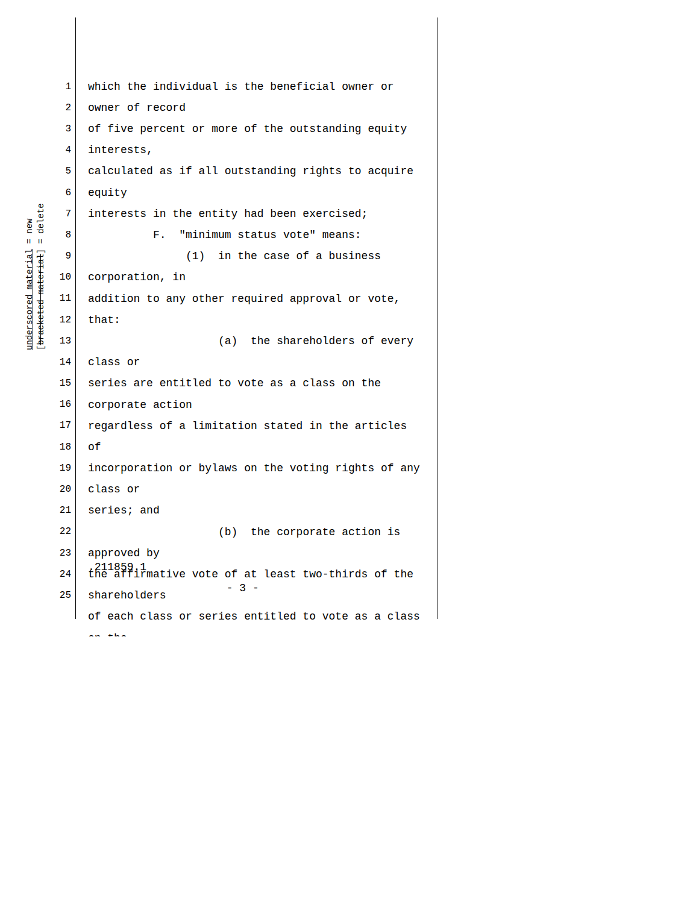underscored material = new
[bracketed material] = delete
1
2
3
4
5
6
7
8
9
10
11
12
13
14
15
16
17
18
19
20
21
22
23
24
25
which the individual is the beneficial owner or owner of record of five percent or more of the outstanding equity interests, calculated as if all outstanding rights to acquire equity interests in the entity had been exercised; F. "minimum status vote" means: (1) in the case of a business corporation, in addition to any other required approval or vote, that: (a) the shareholders of every class or series are entitled to vote as a class on the corporate action regardless of a limitation stated in the articles of incorporation or bylaws on the voting rights of any class or series; and (b) the corporate action is approved by the affirmative vote of at least two-thirds of the shareholders of each class or series entitled to vote as a class on the corporate action; and (2) in the case of a domestic entity other than a business corporation, in addition to any other required approval, vote or consent, that: (a) the holders of every class or series of equity interest in the entity that are entitled to receive a distribution of any kind from the entity are entitled to vote on or consent to the action regardless of any otherwise applicable limitation on the voting or consent rights of any class or series; and
.211859.1 - 3 -